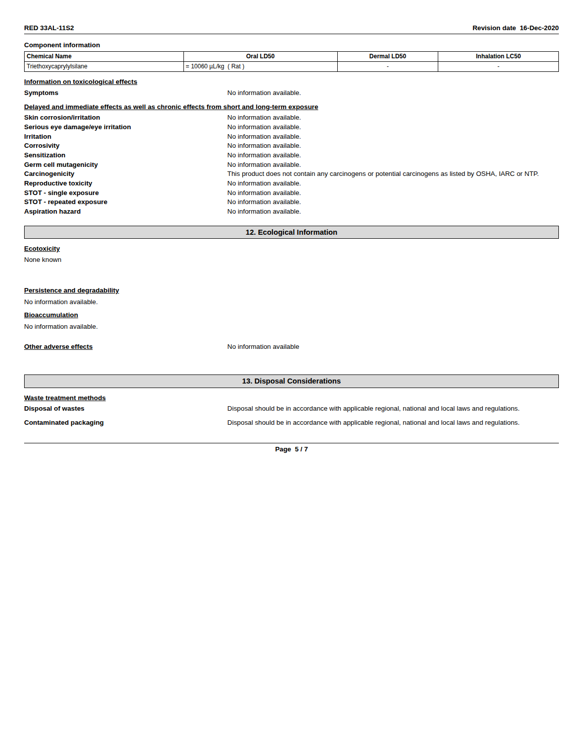RED 33AL-11S2 Revision date 16-Dec-2020
Component information
| Chemical Name | Oral LD50 | Dermal LD50 | Inhalation LC50 |
| --- | --- | --- | --- |
| Triethoxycaprylylsilane | = 10060 µL/kg ( Rat ) | - | - |
Information on toxicological effects
| Symptoms | No information available. |
Delayed and immediate effects as well as chronic effects from short and long-term exposure
| Skin corrosion/irritation | No information available. |
| Serious eye damage/eye irritation | No information available. |
| Irritation | No information available. |
| Corrosivity | No information available. |
| Sensitization | No information available. |
| Germ cell mutagenicity | No information available. |
| Carcinogenicity | This product does not contain any carcinogens or potential carcinogens as listed by OSHA, IARC or NTP. |
| Reproductive toxicity | No information available. |
| STOT - single exposure | No information available. |
| STOT - repeated exposure | No information available. |
| Aspiration hazard | No information available. |
12. Ecological Information
Ecotoxicity
None known
Persistence and degradability
No information available.
Bioaccumulation
No information available.
| Other adverse effects | No information available |
13. Disposal Considerations
Waste treatment methods
| Disposal of wastes | Disposal should be in accordance with applicable regional, national and local laws and regulations. |
| Contaminated packaging | Disposal should be in accordance with applicable regional, national and local laws and regulations. |
Page 5 / 7